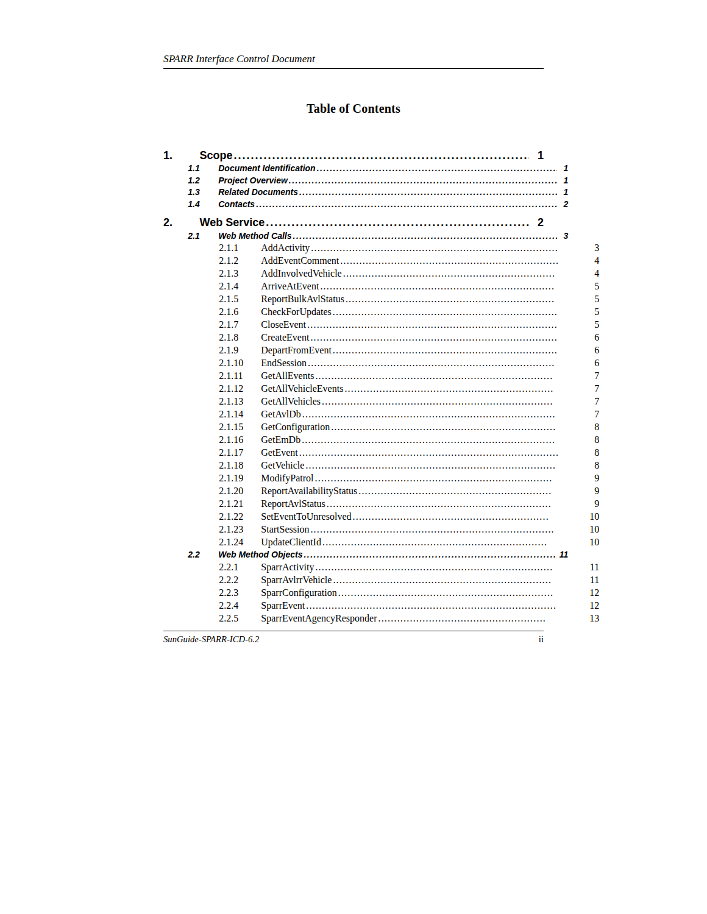SPARR Interface Control Document
Table of Contents
1. Scope.................................................................................................. 1
1.1 Document Identification............................................................................. 1
1.2 Project Overview......................................................................................... 1
1.3 Related Documents................................................................................... 1
1.4 Contacts..................................................................................................... 2
2. Web Service....................................................................................... 2
2.1 Web Method Calls....................................................................................... 3
2.1.1 AddActivity.............................................................................. 3
2.1.2 AddEventComment..................................................................... 4
2.1.3 AddInvolvedVehicle................................................................... 4
2.1.4 ArriveAtEvent.......................................................................... 5
2.1.5 ReportBulkAvlStatus.................................................................. 5
2.1.6 CheckForUpdates....................................................................... 5
2.1.7 CloseEvent............................................................................... 5
2.1.8 CreateEvent.............................................................................. 6
2.1.9 DepartFromEvent....................................................................... 6
2.1.10 EndSession.............................................................................. 6
2.1.11 GetAllEvents........................................................................... 7
2.1.12 GetAllVehicleEvents.................................................................. 7
2.1.13 GetAllVehicles......................................................................... 7
2.1.14 GetAvlDb................................................................................ 7
2.1.15 GetConfiguration....................................................................... 8
2.1.16 GetEmDb................................................................................ 8
2.1.17 GetEvent.................................................................................. 8
2.1.18 GetVehicle............................................................................... 8
2.1.19 ModifyPatrol........................................................................... 9
2.1.20 ReportAvailabilityStatus............................................................. 9
2.1.21 ReportAvlStatus....................................................................... 9
2.1.22 SetEventToUnresolved.............................................................. 10
2.1.23 StartSession............................................................................. 10
2.1.24 UpdateClientId....................................................................... 10
2.2 Web Method Objects.................................................................................. 11
2.2.1 SparrActivity........................................................................... 11
2.2.2 SparrAvlrrVehicle..................................................................... 11
2.2.3 SparrConfiguration.................................................................... 12
2.2.4 SparrEvent............................................................................... 12
2.2.5 SparrEventAgencyResponder..................................................... 13
SunGuide-SPARR-ICD-6.2 ii